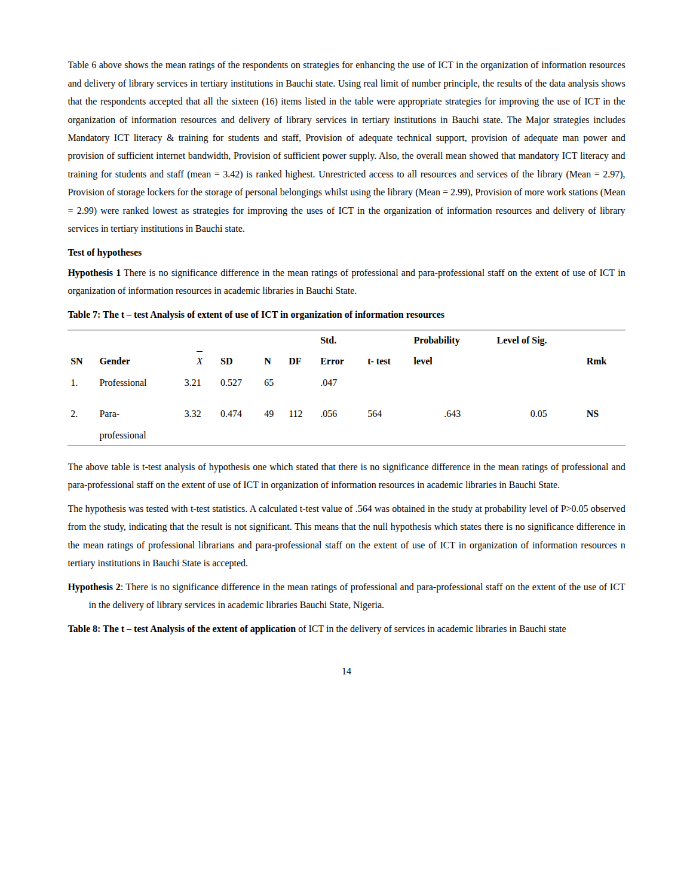Table 6 above shows the mean ratings of the respondents on strategies for enhancing the use of ICT in the organization of information resources and delivery of library services in tertiary institutions in Bauchi state. Using real limit of number principle, the results of the data analysis shows that the respondents accepted that all the sixteen (16) items listed in the table were appropriate strategies for improving the use of ICT in the organization of information resources and delivery of library services in tertiary institutions in Bauchi state. The Major strategies includes Mandatory ICT literacy & training for students and staff, Provision of adequate technical support, provision of adequate man power and provision of sufficient internet bandwidth, Provision of sufficient power supply. Also, the overall mean showed that mandatory ICT literacy and training for students and staff (mean = 3.42) is ranked highest. Unrestricted access to all resources and services of the library (Mean = 2.97), Provision of storage lockers for the storage of personal belongings whilst using the library (Mean = 2.99), Provision of more work stations (Mean = 2.99) were ranked lowest as strategies for improving the uses of ICT in the organization of information resources and delivery of library services in tertiary institutions in Bauchi state.
Test of hypotheses
Hypothesis 1 There is no significance difference in the mean ratings of professional and para-professional staff on the extent of use of ICT in organization of information resources in academic libraries in Bauchi State.
Table 7: The t – test Analysis of extent of use of ICT in organization of information resources
| | | | | | | Std. | | Probability | Level of Sig. | |
| SN | Gender | X | SD | N | DF | Error | t- test | level | | Rmk |
| 1. | Professional | 3.21 | 0.527 | 65 | | .047 | | | | |
| 2. | Para- | 3.32 | 0.474 | 49 | 112 | .056 | 564 | .643 | 0.05 | NS |
| | professional | | | | | | | | | |
The above table is t-test analysis of hypothesis one which stated that there is no significance difference in the mean ratings of professional and para-professional staff on the extent of use of ICT in organization of information resources in academic libraries in Bauchi State.
The hypothesis was tested with t-test statistics. A calculated t-test value of .564 was obtained in the study at probability level of P>0.05 observed from the study, indicating that the result is not significant. This means that the null hypothesis which states there is no significance difference in the mean ratings of professional librarians and para-professional staff on the extent of use of ICT in organization of information resources n tertiary institutions in Bauchi State is accepted.
Hypothesis 2: There is no significance difference in the mean ratings of professional and para-professional staff on the extent of the use of ICT in the delivery of library services in academic libraries Bauchi State, Nigeria.
Table 8: The t – test Analysis of the extent of application of ICT in the delivery of services in academic libraries in Bauchi state
14